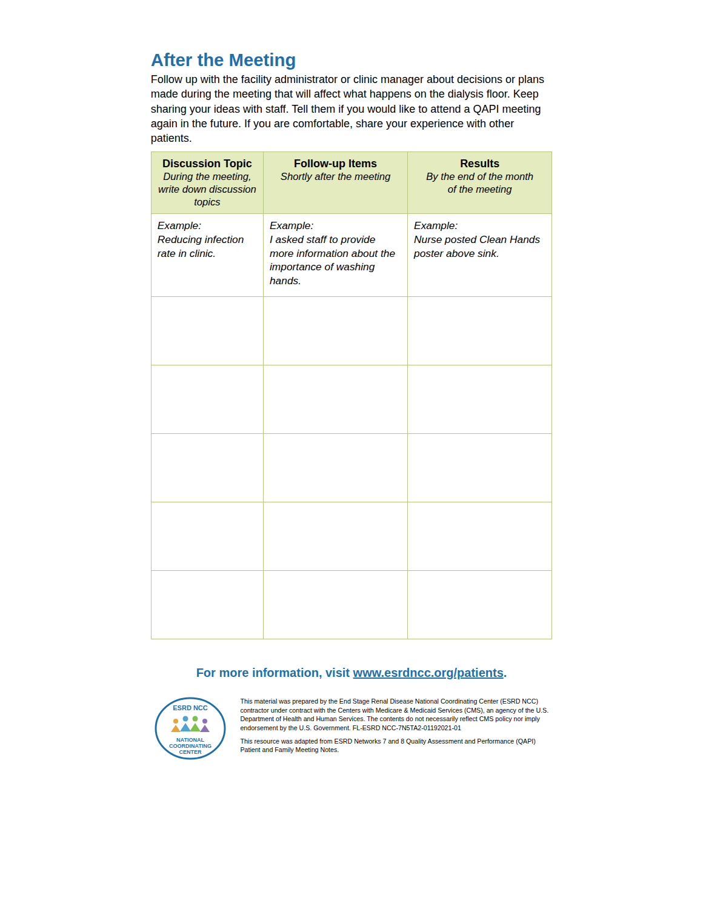After the Meeting
Follow up with the facility administrator or clinic manager about decisions or plans made during the meeting that will affect what happens on the dialysis floor. Keep sharing your ideas with staff. Tell them if you would like to attend a QAPI meeting again in the future. If you are comfortable, share your experience with other patients.
| Discussion Topic During the meeting, write down discussion topics | Follow-up Items Shortly after the meeting | Results By the end of the month of the meeting |
| --- | --- | --- |
| Example: Reducing infection rate in clinic. | Example: I asked staff to provide more information about the importance of washing hands. | Example: Nurse posted Clean Hands poster above sink. |
For more information, visit www.esrdncc.org/patients.
ESRD NCC NATIONAL COORDINATING CENTER
This material was prepared by the End Stage Renal Disease National Coordinating Center (ESRD NCC) contractor under contract with the Centers with Medicare & Medicaid Services (CMS), an agency of the U.S. Department of Health and Human Services. The contents do not necessarily reflect CMS policy nor imply endorsement by the U.S. Government. FL-ESRD NCC-7N5TA2-01192021-01
This resource was adapted from ESRD Networks 7 and 8 Quality Assessment and Performance (QAPI) Patient and Family Meeting Notes.